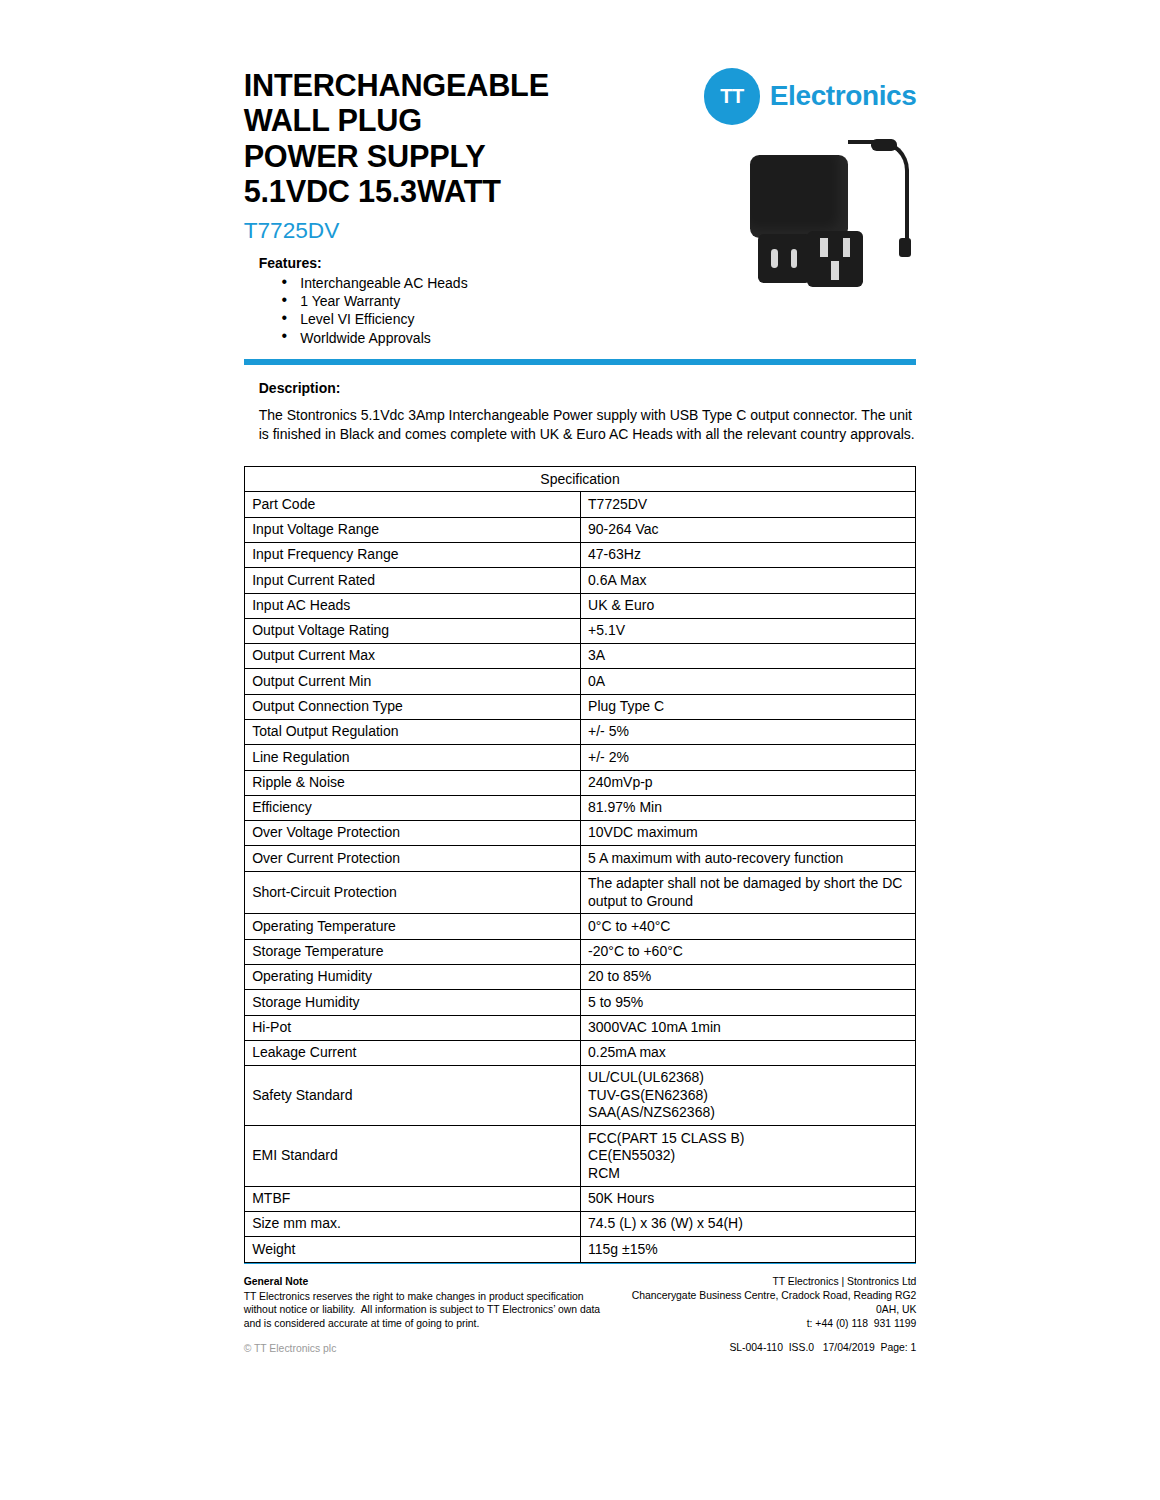INTERCHANGEABLE WALL PLUG
POWER SUPPLY 5.1VDC 15.3WATT
T7725DV
Features:
Interchangeable AC Heads
1 Year Warranty
Level VI Efficiency
Worldwide Approvals
TT
Electronics
Description:
The Stontronics 5.1Vdc 3Amp Interchangeable Power supply with USB Type C output connector. The unit is finished in Black and comes complete with UK & Euro AC Heads with all the relevant country approvals.
| Specification |
| --- |
| Part Code | T7725DV |
| Input Voltage Range | 90-264 Vac |
| Input Frequency Range | 47-63Hz |
| Input Current Rated | 0.6A Max |
| Input AC Heads | UK & Euro |
| Output Voltage Rating | +5.1V |
| Output Current Max | 3A |
| Output Current Min | 0A |
| Output Connection Type | Plug Type C |
| Total Output Regulation | +/- 5% |
| Line Regulation | +/- 2% |
| Ripple & Noise | 240mVp-p |
| Efficiency | 81.97% Min |
| Over Voltage Protection | 10VDC maximum |
| Over Current Protection | 5 A maximum with auto-recovery function |
| Short-Circuit Protection | The adapter shall not be damaged by short the DC output to Ground |
| Operating Temperature | 0°C to +40°C |
| Storage Temperature | -20°C to +60°C |
| Operating Humidity | 20 to 85% |
| Storage Humidity | 5 to 95% |
| Hi-Pot | 3000VAC 10mA 1min |
| Leakage Current | 0.25mA max |
| Safety Standard | UL/CUL(UL62368) TUV-GS(EN62368) SAA(AS/NZS62368) |
| EMI Standard | FCC(PART 15 CLASS B) CE(EN55032) RCM |
| MTBF | 50K Hours |
| Size mm max. | 74.5 (L) x 36 (W) x 54(H) |
| Weight | 115g ±15% |
General Note
TT Electronics reserves the right to make changes in product specification without notice or liability. All information is subject to TT Electronics’ own data and is considered accurate at time of going to print.
© TT Electronics plc
TT Electronics | Stontronics Ltd
Chancerygate Business Centre, Cradock Road, Reading RG2 0AH, UK
t: +44 (0) 118 931 1199
SL-004-110 ISS.0 17/04/2019 Page: 1